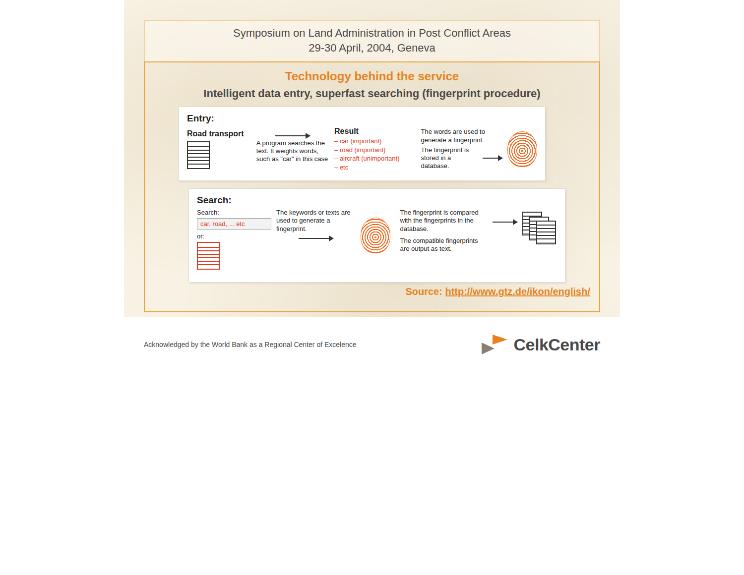Symposium on Land Administration in Post Conflict Areas
29-30 April, 2004, Geneva
Technology behind the service
Intelligent data entry, superfast searching (fingerprint procedure)
Entry:
Road transport
A program searches the text. It weights words, such as "car" in this case
Result
car (important)
road (important)
aircraft (unimportant)
etc
The words are used to generate a fingerprint.
The fingerprint is stored in a database.
Search:
Search:
car, road, ... etc
or:
The keywords or texts are used to generate a fingerprint.
The fingerprint is compared with the fingerprints in the database.
The compatible fingerprints are output as text.
Source: http://www.gtz.de/ikon/english/
Acknowledged by the World Bank as a Regional Center of Excelence
Celk Center